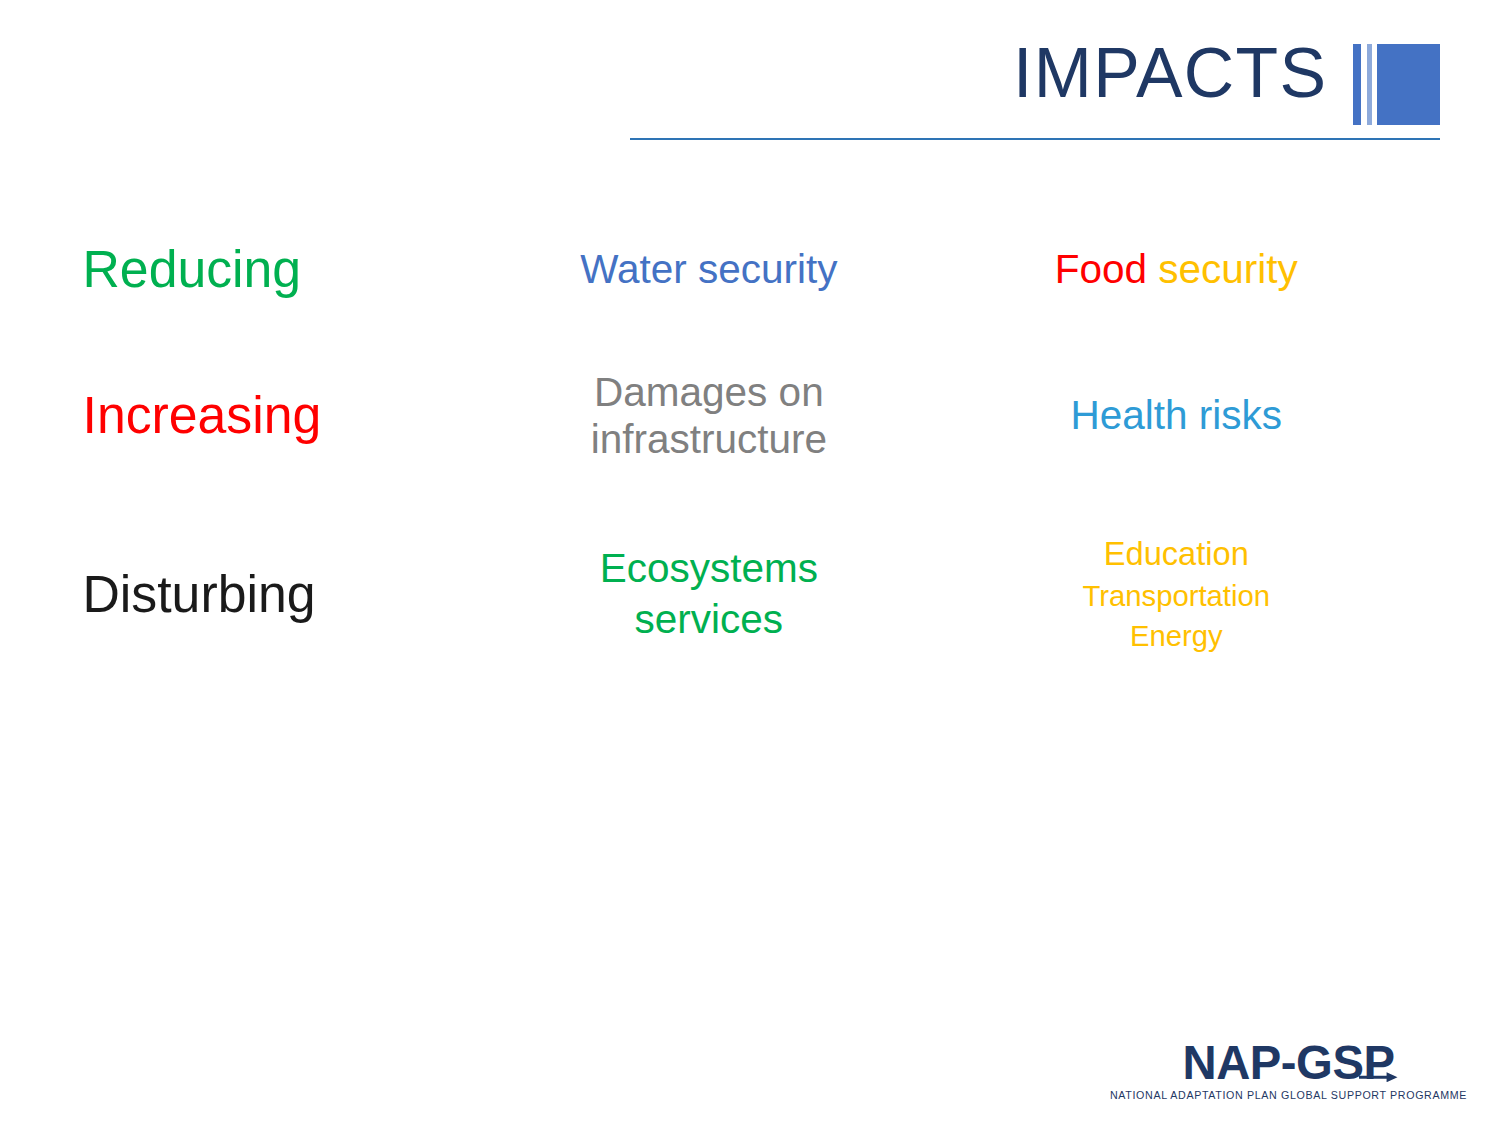IMPACTS
Reducing
Water security
Food security
Increasing
Damages on
infrastructure
Health risks
Disturbing
Ecosystems
services
Education Transportation Energy
NAP-GSP
NATIONAL ADAPTATION PLAN GLOBAL SUPPORT PROGRAMME